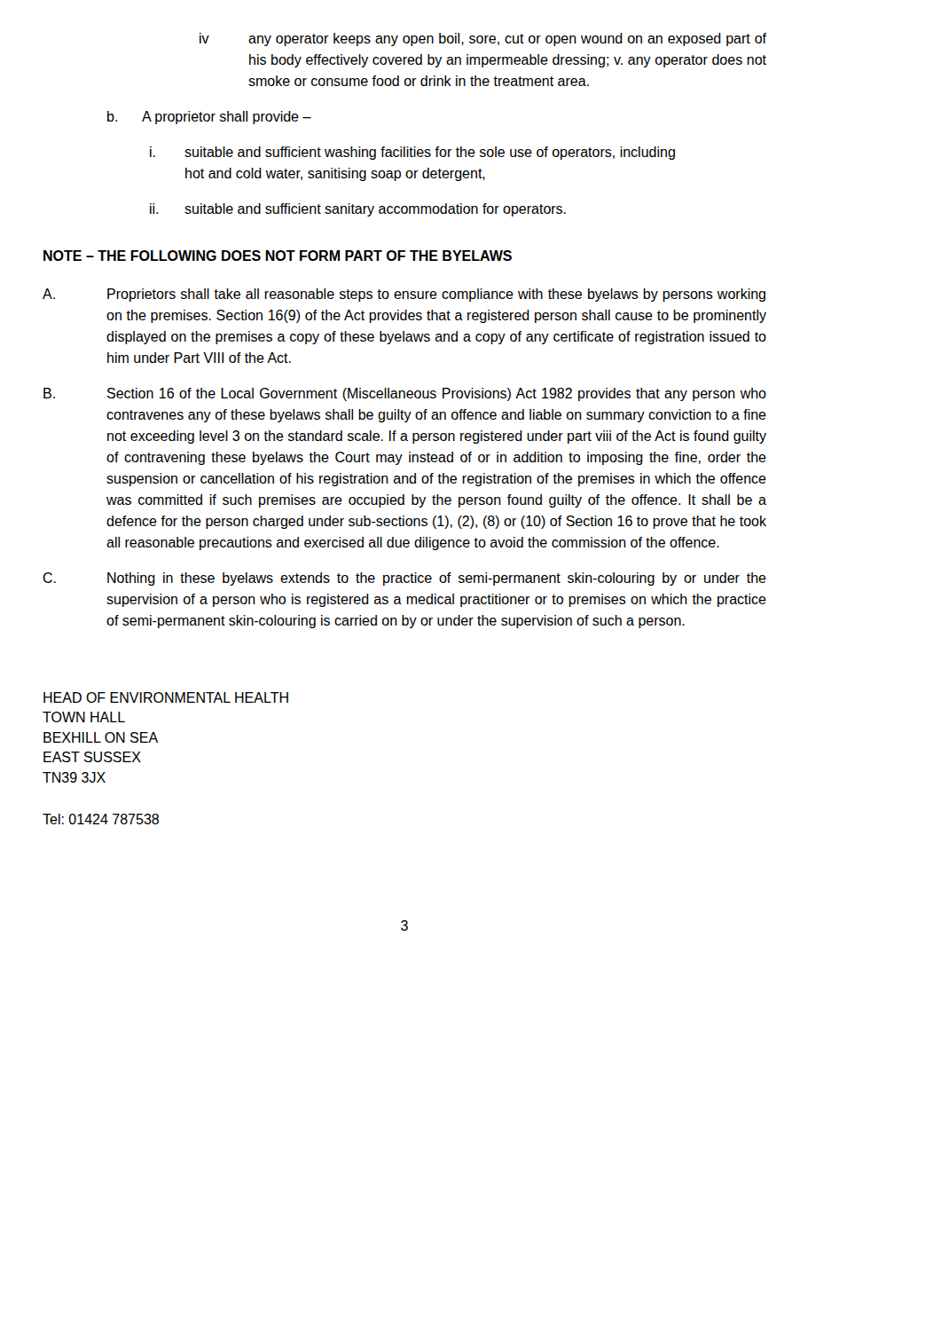iv
any operator keeps any open boil, sore, cut or open wound on an exposed part of his body effectively covered by an impermeable dressing; v. any operator does not smoke or consume food or drink in the treatment area.
b.
A proprietor shall provide –
i.
suitable and sufficient washing facilities for the sole use of operators, including
hot and cold water, sanitising soap or detergent,
ii.
suitable and sufficient sanitary accommodation for operators.
NOTE – THE FOLLOWING DOES NOT FORM PART OF THE BYELAWS
A.
Proprietors shall take all reasonable steps to ensure compliance with these byelaws by persons working on the premises. Section 16(9) of the Act provides that a registered person shall cause to be prominently displayed on the premises a copy of these byelaws and a copy of any certificate of registration issued to him under Part VIII of the Act.
B.
Section 16 of the Local Government (Miscellaneous Provisions) Act 1982 provides that any person who contravenes any of these byelaws shall be guilty of an offence and liable on summary conviction to a fine not exceeding level 3 on the standard scale. If a person registered under part viii of the Act is found guilty of contravening these byelaws the Court may instead of or in addition to imposing the fine, order the suspension or cancellation of his registration and of the registration of the premises in which the offence was committed if such premises are occupied by the person found guilty of the offence. It shall be a defence for the person charged under sub-sections (1), (2), (8) or (10) of Section 16 to prove that he took all reasonable precautions and exercised all due diligence to avoid the commission of the offence.
C.
Nothing in these byelaws extends to the practice of semi-permanent skin-colouring by or under the supervision of a person who is registered as a medical practitioner or to premises on which the practice of semi-permanent skin-colouring is carried on by or under the supervision of such a person.
HEAD OF ENVIRONMENTAL HEALTH
TOWN HALL
BEXHILL ON SEA
EAST SUSSEX
TN39 3JX
Tel: 01424 787538
3